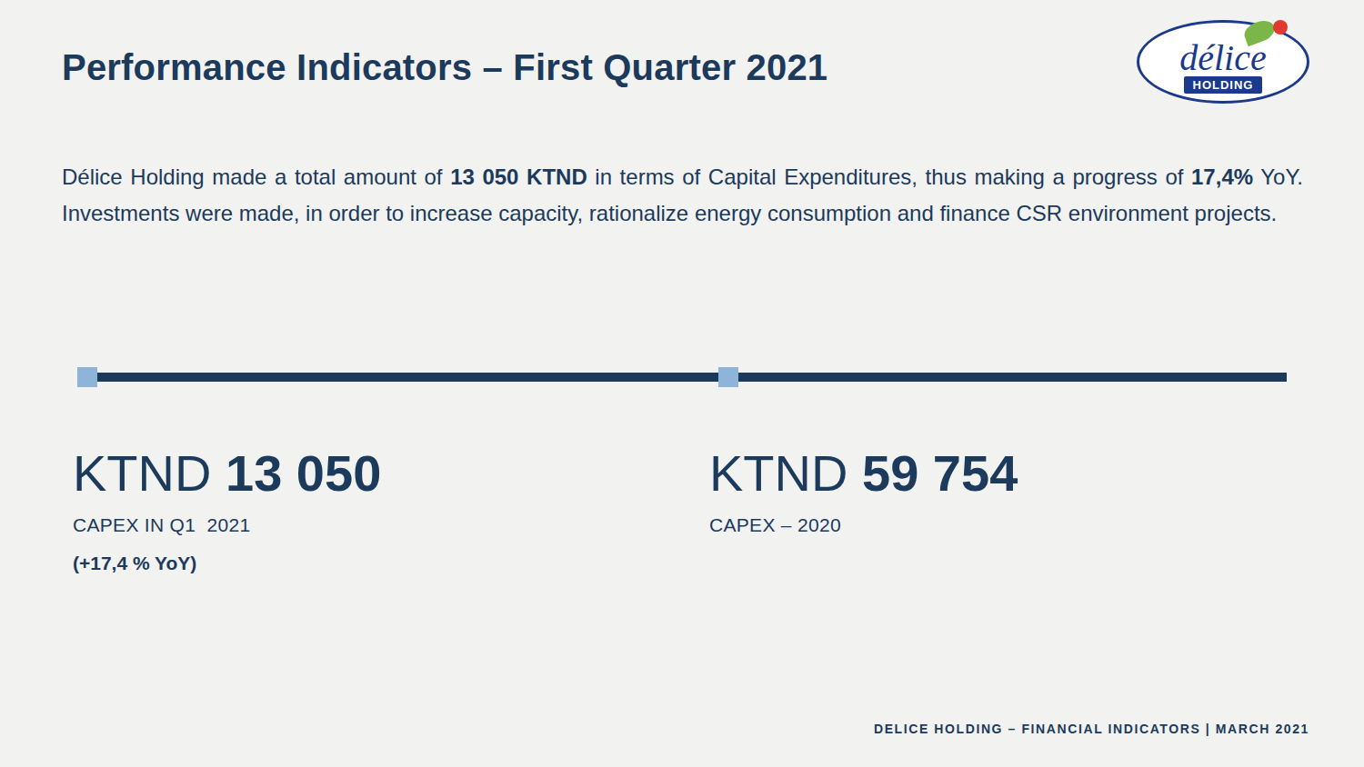Performance Indicators – First Quarter 2021
délice
HOLDING
Délice Holding made a total amount of 13 050 KTND in terms of Capital Expenditures, thus making a progress of 17,4% YoY. Investments were made, in order to increase capacity, rationalize energy consumption and finance CSR environment projects.
KTND 13 050
CAPEX IN Q1 2021
(+17,4 % YoY)
KTND 59 754
CAPEX – 2020
DELICE HOLDING – FINANCIAL INDICATORS | MARCH 2021